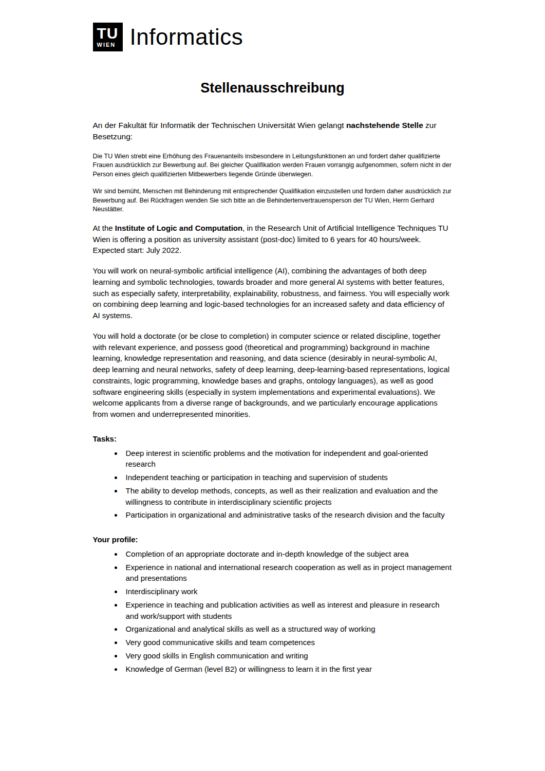TU WIEN Informatics
Stellenausschreibung
An der Fakultät für Informatik der Technischen Universität Wien gelangt nachstehende Stelle zur Besetzung:
Die TU Wien strebt eine Erhöhung des Frauenanteils insbesondere in Leitungsfunktionen an und fordert daher qualifizierte Frauen ausdrücklich zur Bewerbung auf. Bei gleicher Qualifikation werden Frauen vorrangig aufgenommen, sofern nicht in der Person eines gleich qualifizierten Mitbewerbers liegende Gründe überwiegen.
Wir sind bemüht, Menschen mit Behinderung mit entsprechender Qualifikation einzustellen und fordern daher ausdrücklich zur Bewerbung auf. Bei Rückfragen wenden Sie sich bitte an die Behindertenvertrauensperson der TU Wien, Herrn Gerhard Neustätter.
At the Institute of Logic and Computation, in the Research Unit of Artificial Intelligence Techniques TU Wien is offering a position as university assistant (post-doc) limited to 6 years for 40 hours/week. Expected start: July 2022.
You will work on neural-symbolic artificial intelligence (AI), combining the advantages of both deep learning and symbolic technologies, towards broader and more general AI systems with better features, such as especially safety, interpretability, explainability, robustness, and fairness. You will especially work on combining deep learning and logic-based technologies for an increased safety and data efficiency of AI systems.
You will hold a doctorate (or be close to completion) in computer science or related discipline, together with relevant experience, and possess good (theoretical and programming) background in machine learning, knowledge representation and reasoning, and data science (desirably in neural-symbolic AI, deep learning and neural networks, safety of deep learning, deep-learning-based representations, logical constraints, logic programming, knowledge bases and graphs, ontology languages), as well as good software engineering skills (especially in system implementations and experimental evaluations). We welcome applicants from a diverse range of backgrounds, and we particularly encourage applications from women and underrepresented minorities.
Tasks:
Deep interest in scientific problems and the motivation for independent and goal-oriented research
Independent teaching or participation in teaching and supervision of students
The ability to develop methods, concepts, as well as their realization and evaluation and the willingness to contribute in interdisciplinary scientific projects
Participation in organizational and administrative tasks of the research division and the faculty
Your profile:
Completion of an appropriate doctorate and in-depth knowledge of the subject area
Experience in national and international research cooperation as well as in project management and presentations
Interdisciplinary work
Experience in teaching and publication activities as well as interest and pleasure in research and work/support with students
Organizational and analytical skills as well as a structured way of working
Very good communicative skills and team competences
Very good skills in English communication and writing
Knowledge of German (level B2) or willingness to learn it in the first year